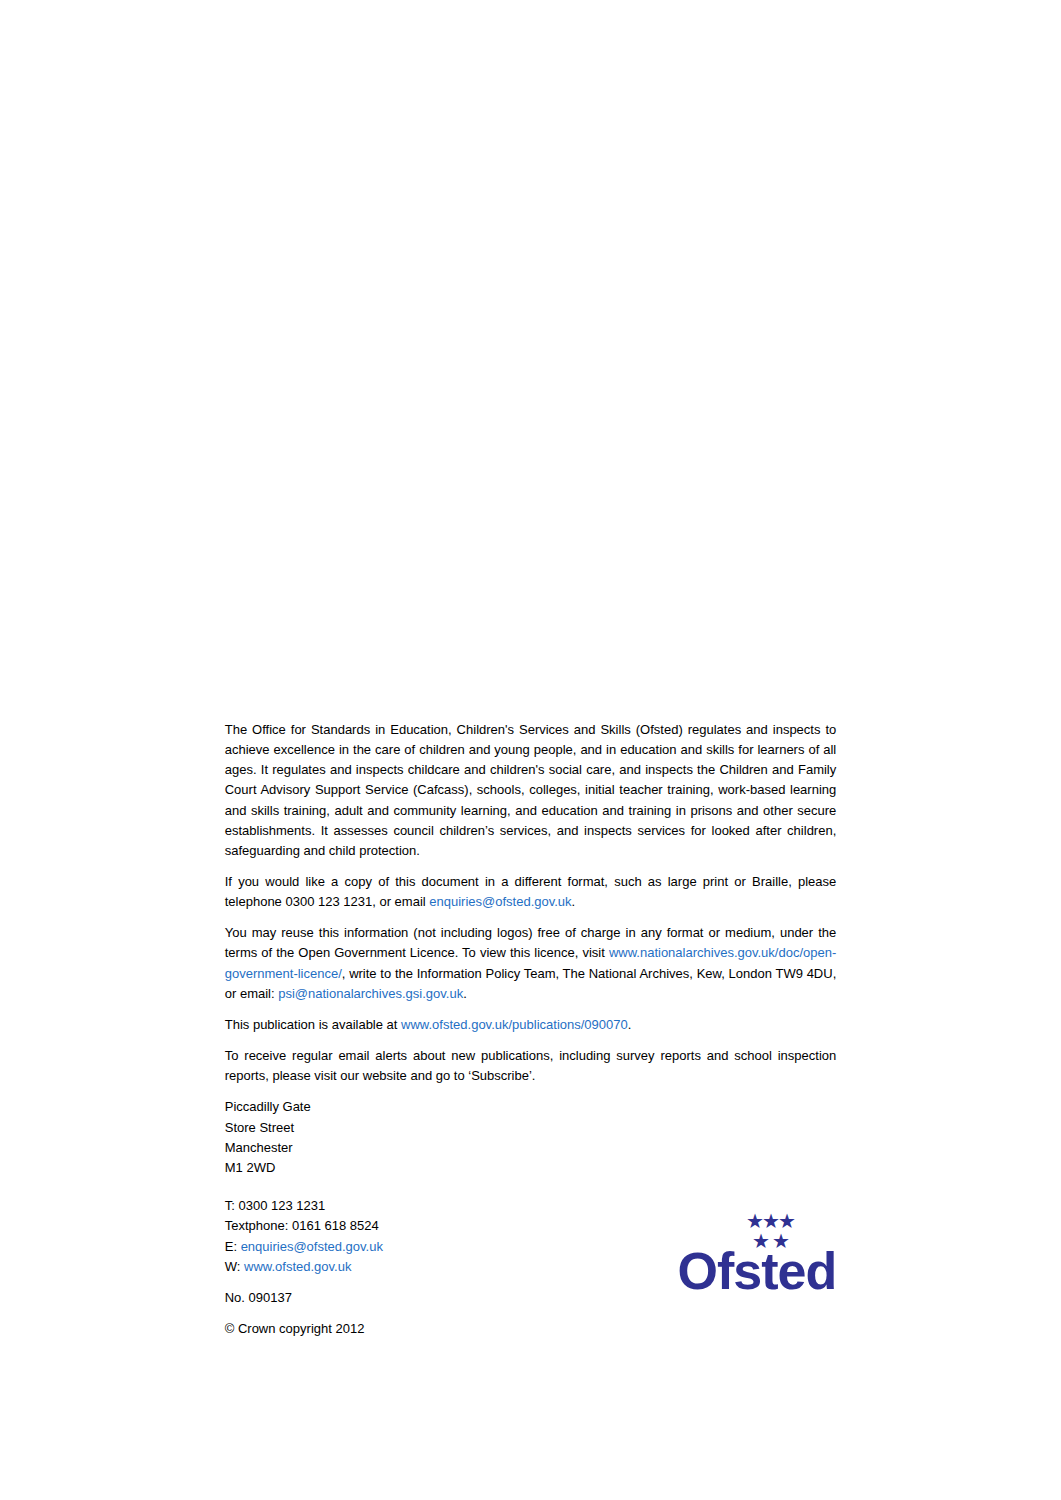The Office for Standards in Education, Children's Services and Skills (Ofsted) regulates and inspects to achieve excellence in the care of children and young people, and in education and skills for learners of all ages. It regulates and inspects childcare and children's social care, and inspects the Children and Family Court Advisory Support Service (Cafcass), schools, colleges, initial teacher training, work-based learning and skills training, adult and community learning, and education and training in prisons and other secure establishments. It assesses council children’s services, and inspects services for looked after children, safeguarding and child protection.
If you would like a copy of this document in a different format, such as large print or Braille, please telephone 0300 123 1231, or email enquiries@ofsted.gov.uk.
You may reuse this information (not including logos) free of charge in any format or medium, under the terms of the Open Government Licence. To view this licence, visit www.nationalarchives.gov.uk/doc/open-government-licence/, write to the Information Policy Team, The National Archives, Kew, London TW9 4DU, or email: psi@nationalarchives.gsi.gov.uk.
This publication is available at www.ofsted.gov.uk/publications/090070.
To receive regular email alerts about new publications, including survey reports and school inspection reports, please visit our website and go to ‘Subscribe’.
Piccadilly Gate
Store Street
Manchester
M1 2WD
T: 0300 123 1231
Textphone: 0161 618 8524
E: enquiries@ofsted.gov.uk
W: www.ofsted.gov.uk
No. 090137
© Crown copyright 2012
★★★
★ ★
Ofsted